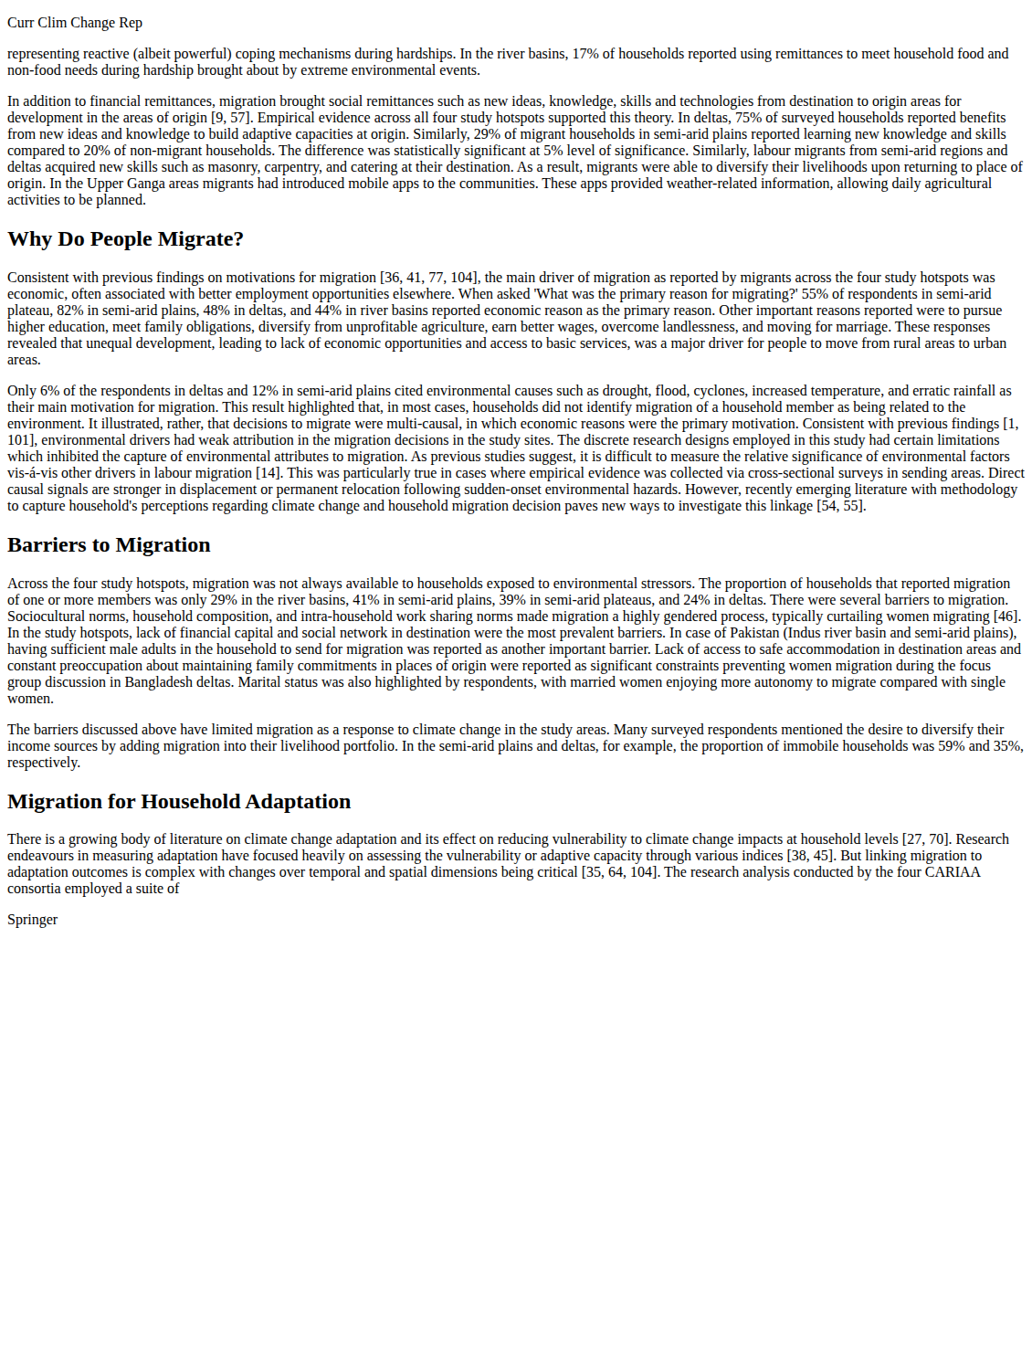Curr Clim Change Rep
representing reactive (albeit powerful) coping mechanisms during hardships. In the river basins, 17% of households reported using remittances to meet household food and non-food needs during hardship brought about by extreme environmental events.
In addition to financial remittances, migration brought social remittances such as new ideas, knowledge, skills and technologies from destination to origin areas for development in the areas of origin [9, 57]. Empirical evidence across all four study hotspots supported this theory. In deltas, 75% of surveyed households reported benefits from new ideas and knowledge to build adaptive capacities at origin. Similarly, 29% of migrant households in semi-arid plains reported learning new knowledge and skills compared to 20% of non-migrant households. The difference was statistically significant at 5% level of significance. Similarly, labour migrants from semi-arid regions and deltas acquired new skills such as masonry, carpentry, and catering at their destination. As a result, migrants were able to diversify their livelihoods upon returning to place of origin. In the Upper Ganga areas migrants had introduced mobile apps to the communities. These apps provided weather-related information, allowing daily agricultural activities to be planned.
Why Do People Migrate?
Consistent with previous findings on motivations for migration [36, 41, 77, 104], the main driver of migration as reported by migrants across the four study hotspots was economic, often associated with better employment opportunities elsewhere. When asked 'What was the primary reason for migrating?' 55% of respondents in semi-arid plateau, 82% in semi-arid plains, 48% in deltas, and 44% in river basins reported economic reason as the primary reason. Other important reasons reported were to pursue higher education, meet family obligations, diversify from unprofitable agriculture, earn better wages, overcome landlessness, and moving for marriage. These responses revealed that unequal development, leading to lack of economic opportunities and access to basic services, was a major driver for people to move from rural areas to urban areas.
Only 6% of the respondents in deltas and 12% in semi-arid plains cited environmental causes such as drought, flood, cyclones, increased temperature, and erratic rainfall as their main motivation for migration. This result highlighted that, in most cases, households did not identify migration of a household member as being related to the environment. It illustrated, rather, that decisions to migrate were multi-causal, in which economic reasons were the primary motivation. Consistent with previous findings [1, 101], environmental drivers had weak attribution in the migration decisions in the study sites. The discrete research designs employed in this study had certain limitations which inhibited the capture of environmental attributes to migration. As previous studies suggest, it is difficult to measure the relative significance of environmental factors vis-á-vis other drivers in labour migration [14]. This was particularly true in cases where empirical evidence was collected via cross-sectional surveys in sending areas. Direct causal signals are stronger in displacement or permanent relocation following sudden-onset environmental hazards. However, recently emerging literature with methodology to capture household's perceptions regarding climate change and household migration decision paves new ways to investigate this linkage [54, 55].
Barriers to Migration
Across the four study hotspots, migration was not always available to households exposed to environmental stressors. The proportion of households that reported migration of one or more members was only 29% in the river basins, 41% in semi-arid plains, 39% in semi-arid plateaus, and 24% in deltas. There were several barriers to migration. Sociocultural norms, household composition, and intra-household work sharing norms made migration a highly gendered process, typically curtailing women migrating [46]. In the study hotspots, lack of financial capital and social network in destination were the most prevalent barriers. In case of Pakistan (Indus river basin and semi-arid plains), having sufficient male adults in the household to send for migration was reported as another important barrier. Lack of access to safe accommodation in destination areas and constant preoccupation about maintaining family commitments in places of origin were reported as significant constraints preventing women migration during the focus group discussion in Bangladesh deltas. Marital status was also highlighted by respondents, with married women enjoying more autonomy to migrate compared with single women.
The barriers discussed above have limited migration as a response to climate change in the study areas. Many surveyed respondents mentioned the desire to diversify their income sources by adding migration into their livelihood portfolio. In the semi-arid plains and deltas, for example, the proportion of immobile households was 59% and 35%, respectively.
Migration for Household Adaptation
There is a growing body of literature on climate change adaptation and its effect on reducing vulnerability to climate change impacts at household levels [27, 70]. Research endeavours in measuring adaptation have focused heavily on assessing the vulnerability or adaptive capacity through various indices [38, 45]. But linking migration to adaptation outcomes is complex with changes over temporal and spatial dimensions being critical [35, 64, 104]. The research analysis conducted by the four CARIAA consortia employed a suite of
Springer